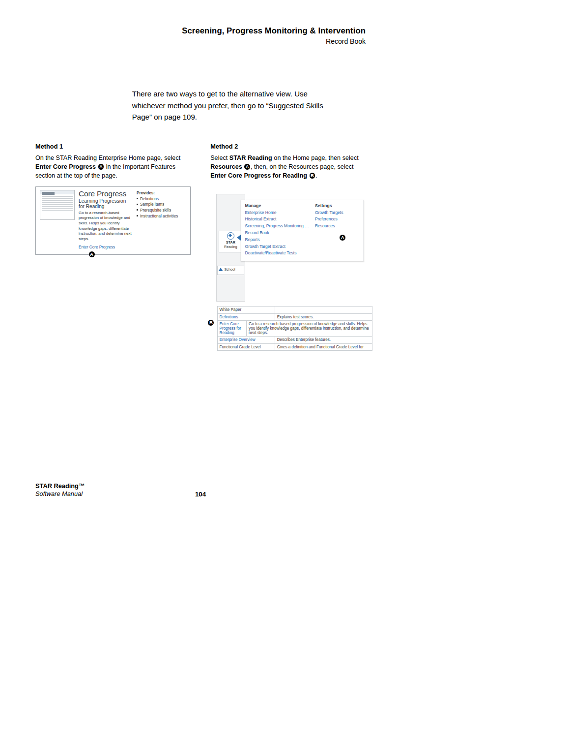Screening, Progress Monitoring & Intervention
Record Book
There are two ways to get to the alternative view. Use whichever method you prefer, then go to “Suggested Skills Page” on page 109.
Method 1
On the STAR Reading Enterprise Home page, select Enter Core Progress A in the Important Features section at the top of the page.
Core Progress
Learning Progression for Reading
Go to a research-based progression of knowledge and skills. Helps you identify knowledge gaps, differentiate instruction, and determine next steps.
Enter Core Progress
Provides:
Definitions
Sample items
Prerequisite skills
Instructional activities
A
Method 2
Select STAR Reading on the Home page, then select Resources A, then, on the Resources page, select Enter Core Progress for Reading B.
STAR Reading
School
Manage
Enterprise Home
Historical Extract
Screening, Progress Monitoring & Prevention
Record Book
Reports
Growth Target Extract
Deactivate/Reactivate Tests
Settings
Growth Targets
Preferences
Resources
A
White Paper
Definitions
Explains test scores.
Enter Core Progress for Reading
Go to a research-based progression of knowledge and skills. Helps you identify knowledge gaps, differentiate instruction, and determine next steps.
Enterprise Overview
Describes Enterprise features.
Functional Grade Level
Gives a definition and Functional Grade Level for
B
STAR Reading™
Software Manual
104